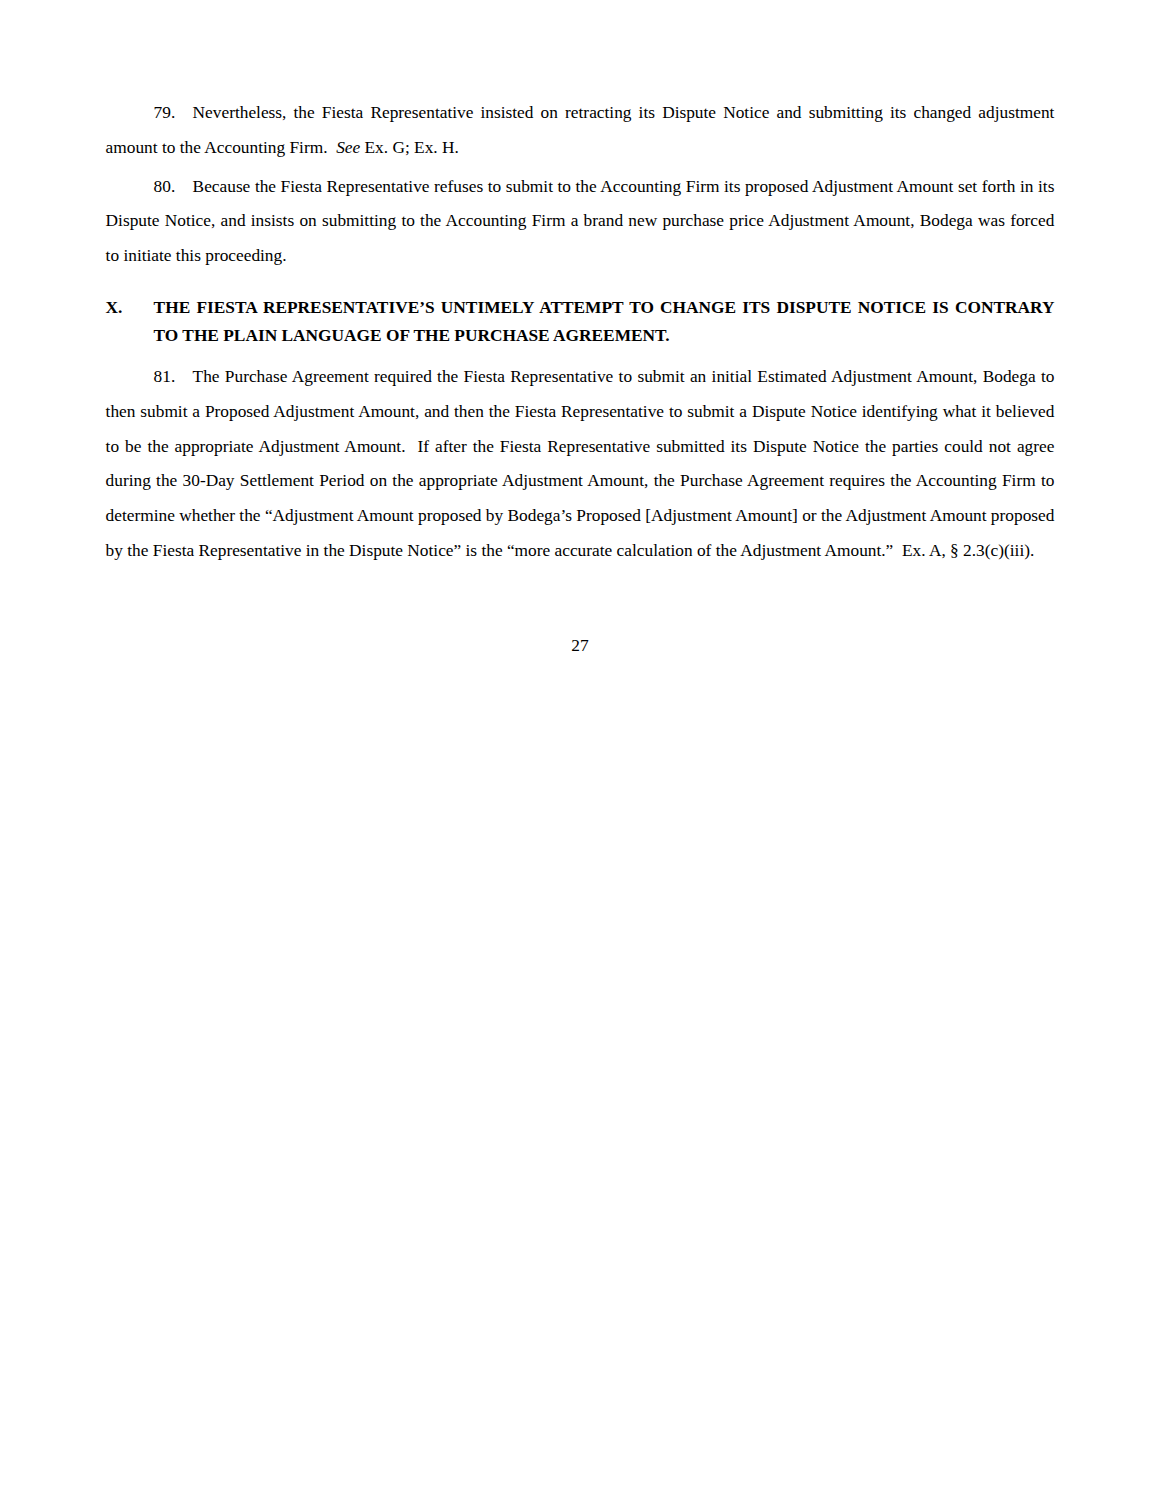79. Nevertheless, the Fiesta Representative insisted on retracting its Dispute Notice and submitting its changed adjustment amount to the Accounting Firm. See Ex. G; Ex. H.
80. Because the Fiesta Representative refuses to submit to the Accounting Firm its proposed Adjustment Amount set forth in its Dispute Notice, and insists on submitting to the Accounting Firm a brand new purchase price Adjustment Amount, Bodega was forced to initiate this proceeding.
X. THE FIESTA REPRESENTATIVE’S UNTIMELY ATTEMPT TO CHANGE ITS DISPUTE NOTICE IS CONTRARY TO THE PLAIN LANGUAGE OF THE PURCHASE AGREEMENT.
81. The Purchase Agreement required the Fiesta Representative to submit an initial Estimated Adjustment Amount, Bodega to then submit a Proposed Adjustment Amount, and then the Fiesta Representative to submit a Dispute Notice identifying what it believed to be the appropriate Adjustment Amount. If after the Fiesta Representative submitted its Dispute Notice the parties could not agree during the 30-Day Settlement Period on the appropriate Adjustment Amount, the Purchase Agreement requires the Accounting Firm to determine whether the “Adjustment Amount proposed by Bodega’s Proposed [Adjustment Amount] or the Adjustment Amount proposed by the Fiesta Representative in the Dispute Notice” is the “more accurate calculation of the Adjustment Amount.” Ex. A, § 2.3(c)(iii).
27